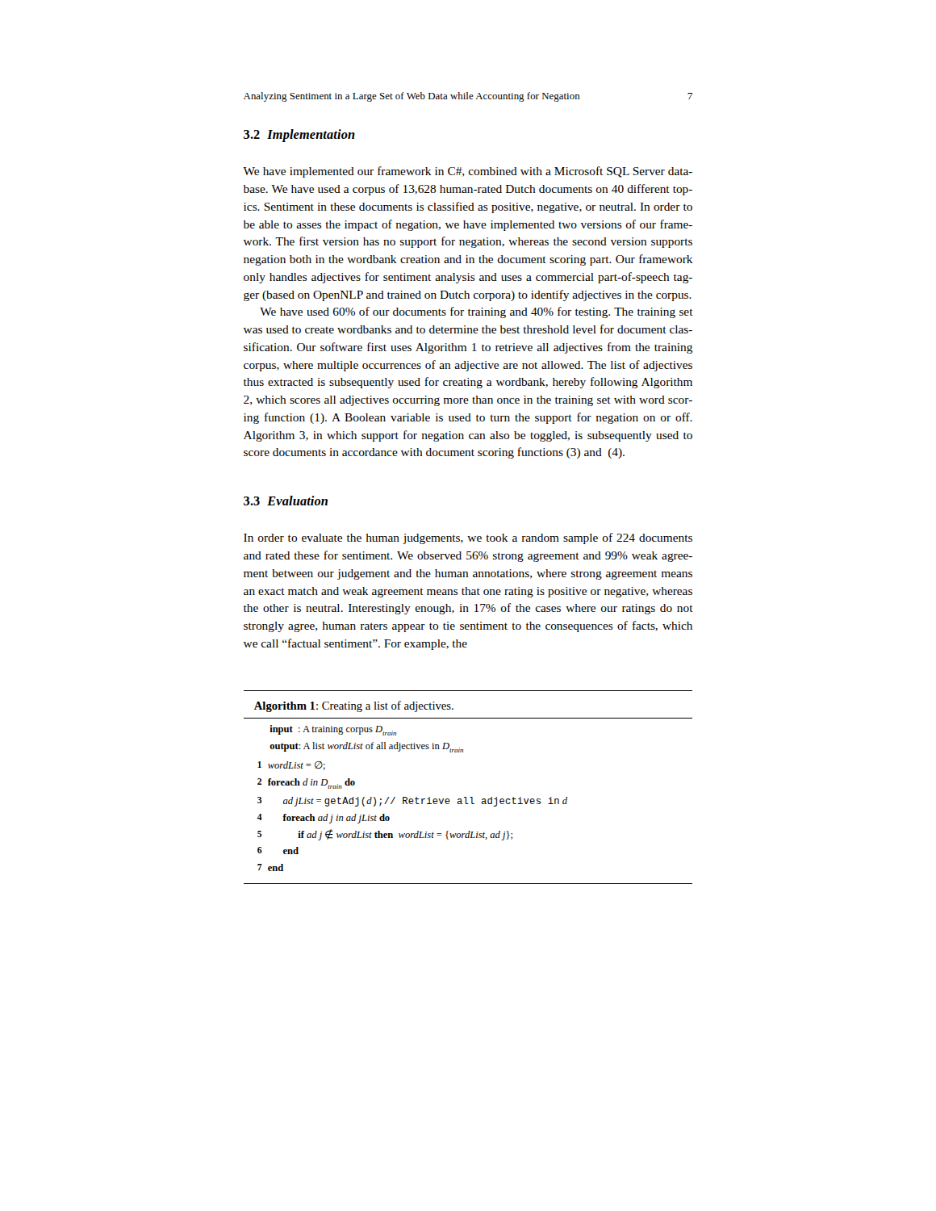Analyzing Sentiment in a Large Set of Web Data while Accounting for Negation 7
3.2 Implementation
We have implemented our framework in C#, combined with a Microsoft SQL Server database. We have used a corpus of 13,628 human-rated Dutch documents on 40 different topics. Sentiment in these documents is classified as positive, negative, or neutral. In order to be able to asses the impact of negation, we have implemented two versions of our framework. The first version has no support for negation, whereas the second version supports negation both in the wordbank creation and in the document scoring part. Our framework only handles adjectives for sentiment analysis and uses a commercial part-of-speech tagger (based on OpenNLP and trained on Dutch corpora) to identify adjectives in the corpus.
We have used 60% of our documents for training and 40% for testing. The training set was used to create wordbanks and to determine the best threshold level for document classification. Our software first uses Algorithm 1 to retrieve all adjectives from the training corpus, where multiple occurrences of an adjective are not allowed. The list of adjectives thus extracted is subsequently used for creating a wordbank, hereby following Algorithm 2, which scores all adjectives occurring more than once in the training set with word scoring function (1). A Boolean variable is used to turn the support for negation on or off. Algorithm 3, in which support for negation can also be toggled, is subsequently used to score documents in accordance with document scoring functions (3) and (4).
3.3 Evaluation
In order to evaluate the human judgements, we took a random sample of 224 documents and rated these for sentiment. We observed 56% strong agreement and 99% weak agreement between our judgement and the human annotations, where strong agreement means an exact match and weak agreement means that one rating is positive or negative, whereas the other is neutral. Interestingly enough, in 17% of the cases where our ratings do not strongly agree, human raters appear to tie sentiment to the consequences of facts, which we call “factual sentiment”. For example, the
Algorithm 1: Creating a list of adjectives.
input : A training corpus Dtrain
output: A list wordList of all adjectives in Dtrain
| 1 | wordList = ∅; |
| 2 | foreach d in D train do |
| 3 | ad jList = getAdj( d );// Retrieve all adjectives in d |
| 4 | foreach ad j in ad jList do |
| 5 | if ad j ∉ wordList then wordList = { wordList , ad j }; |
| 6 | end |
| 7 | end |